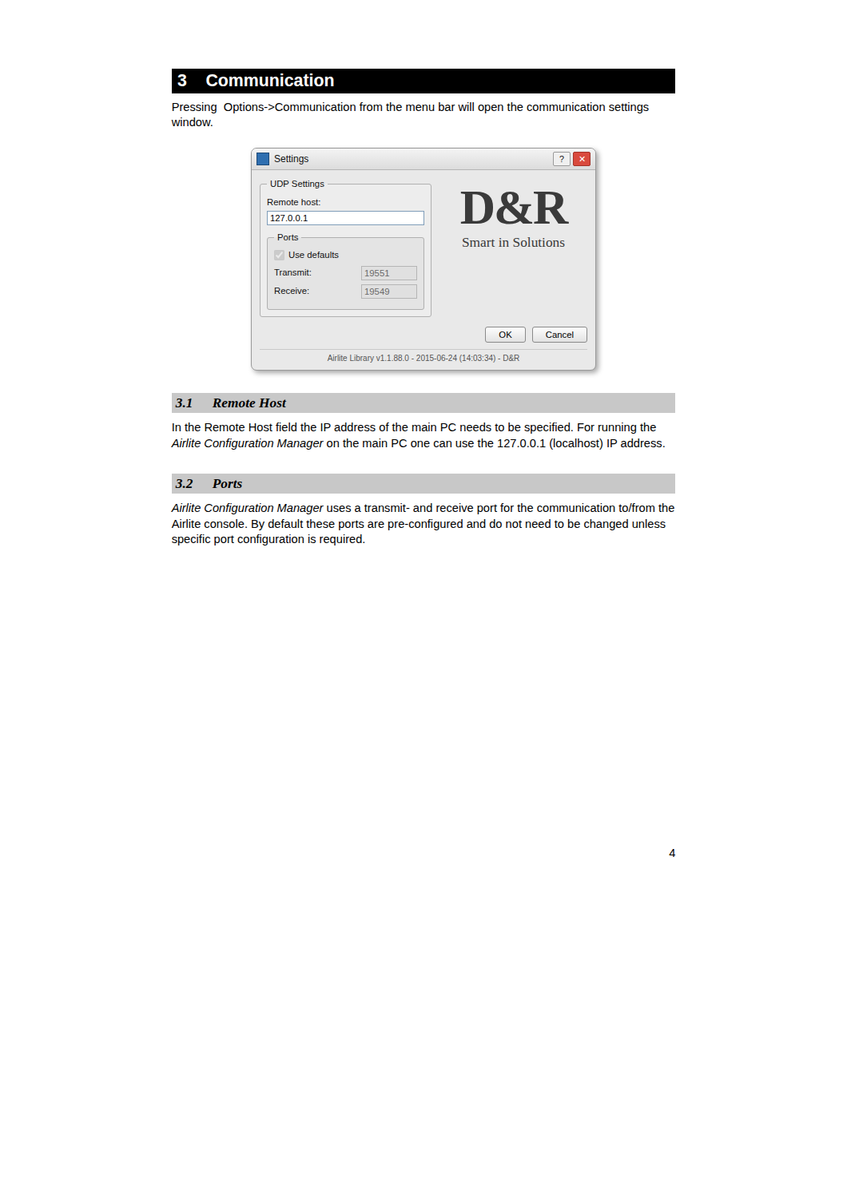3 Communication
Pressing Options->Communication from the menu bar will open the communication settings window.
Settings
?
✕
UDP Settings Remote host: Ports
Use defaults
Transmit:
Receive:
D&R
Smart in Solutions
OK Cancel
Airlite Library v1.1.88.0 - 2015-06-24 (14:03:34) - D&R
3.1 Remote Host
In the Remote Host field the IP address of the main PC needs to be specified. For running the Airlite Configuration Manager on the main PC one can use the 127.0.0.1 (localhost) IP address.
3.2 Ports
Airlite Configuration Manager uses a transmit- and receive port for the communication to/from the Airlite console. By default these ports are pre-configured and do not need to be changed unless specific port configuration is required.
4